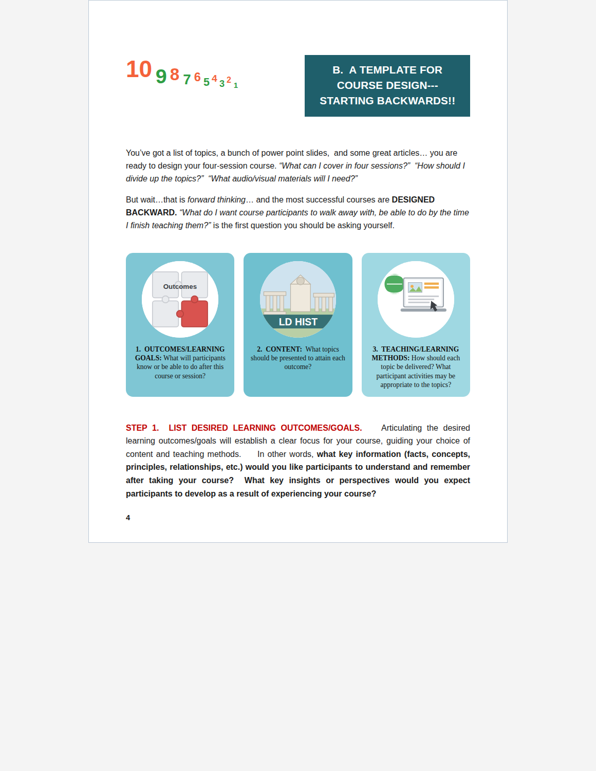10 9 8 7 6 5 4 3 2 1
B. A TEMPLATE FOR
COURSE DESIGN---
STARTING BACKWARDS!!
You’ve got a list of topics, a bunch of power point slides, and some great articles… you are ready to design your four-session course. “What can I cover in four sessions?” “How should I divide up the topics?” “What audio/visual materials will I need?”
But wait…that is forward thinking… and the most successful courses are DESIGNED BACKWARD. “What do I want course participants to walk away with, be able to do by the time I finish teaching them?” is the first question you should be asking yourself.
Outcomes
1. OUTCOMES/LEARNING GOALS: What will participants know or be able to do after this course or session?
LD HIST
2. CONTENT: What topics should be presented to attain each outcome?
3. TEACHING/LEARNING METHODS: How should each topic be delivered? What participant activities may be appropriate to the topics?
STEP 1. LIST DESIRED LEARNING OUTCOMES/GOALS. Articulating the desired learning outcomes/goals will establish a clear focus for your course, guiding your choice of content and teaching methods. In other words, what key information (facts, concepts, principles, relationships, etc.) would you like participants to understand and remember after taking your course? What key insights or perspectives would you expect participants to develop as a result of experiencing your course?
4